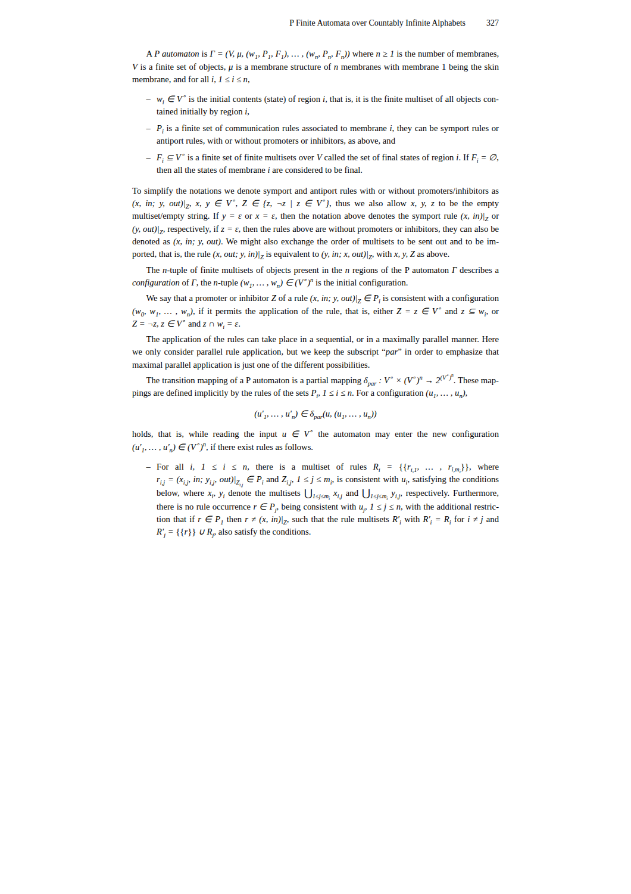P Finite Automata over Countably Infinite Alphabets 327
A P automaton is Γ = (V, μ, (w1, P1, F1), … , (wn, Pn, Fn)) where n ≥ 1 is the number of membranes, V is a finite set of objects, μ is a membrane structure of n membranes with membrane 1 being the skin membrane, and for all i, 1 ≤ i ≤ n,
wi ∈ V∘ is the initial contents (state) of region i, that is, it is the finite multiset of all objects contained initially by region i,
Pi is a finite set of communication rules associated to membrane i, they can be symport rules or antiport rules, with or without promoters or inhibitors, as above, and
Fi ⊆ V∘ is a finite set of finite multisets over V called the set of final states of region i. If Fi = ∅, then all the states of membrane i are considered to be final.
To simplify the notations we denote symport and antiport rules with or without promoters/inhibitors as (x, in; y, out)|Z, x, y ∈ V∘, Z ∈ {z, ¬z | z ∈ V∘}, thus we also allow x, y, z to be the empty multiset/empty string. If y = ε or x = ε, then the notation above denotes the symport rule (x, in)|Z or (y, out)|Z, respectively, if z = ε, then the rules above are without promoters or inhibitors, they can also be denoted as (x, in; y, out). We might also exchange the order of multisets to be sent out and to be imported, that is, the rule (x, out; y, in)|Z is equivalent to (y, in; x, out)|Z, with x, y, Z as above.
The n-tuple of finite multisets of objects present in the n regions of the P automaton Γ describes a configuration of Γ, the n-tuple (w1, … , wn) ∈ (V∘)n is the initial configuration.
We say that a promoter or inhibitor Z of a rule (x, in; y, out)|Z ∈ Pi is consistent with a configuration (w0, w1, … , wn), if it permits the application of the rule, that is, either Z = z ∈ V∘ and z ⊆ wi, or Z = ¬z, z ∈ V∘ and z ∩ wi = ε.
The application of the rules can take place in a sequential, or in a maximally parallel manner. Here we only consider parallel rule application, but we keep the subscript “par” in order to emphasize that maximal parallel application is just one of the different possibilities.
The transition mapping of a P automaton is a partial mapping δpar : V∘ × (V∘)n → 2(V∘)n. These mappings are defined implicitly by the rules of the sets Pi, 1 ≤ i ≤ n. For a configuration (u1, … , un),
(u′1, … , u′n) ∈ δpar(u, (u1, … , un))
holds, that is, while reading the input u ∈ V∘ the automaton may enter the new configuration (u′1, … , u′n) ∈ (V∘)n, if there exist rules as follows.
For all i, 1 ≤ i ≤ n, there is a multiset of rules Ri = {{ri,1, … , ri,mi}}, where ri,j = (xi,j, in; yi,j, out)|Zi,j ∈ Pi and Zi,j, 1 ≤ j ≤ mi, is consistent with ui, satisfying the conditions below, where xi, yi denote the multisets ⋃1≤j≤mi xi,j and ⋃1≤j≤mi yi,j, respectively. Furthermore, there is no rule occurrence r ∈ Pj, being consistent with uj, 1 ≤ j ≤ n, with the additional restriction that if r ∈ P1 then r ≠ (x, in)|Z, such that the rule multisets R′i with R′i = Ri for i ≠ j and R′j = {{r}} ∪ Rj, also satisfy the conditions.